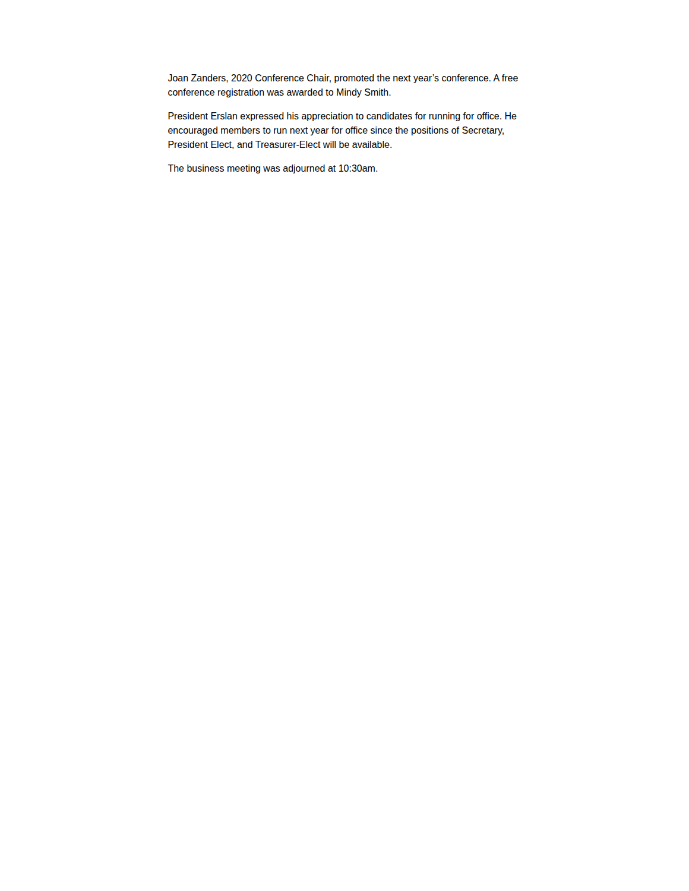Joan Zanders, 2020 Conference Chair, promoted the next year’s conference. A free conference registration was awarded to Mindy Smith.
President Erslan expressed his appreciation to candidates for running for office. He encouraged members to run next year for office since the positions of Secretary, President Elect, and Treasurer-Elect will be available.
The business meeting was adjourned at 10:30am.